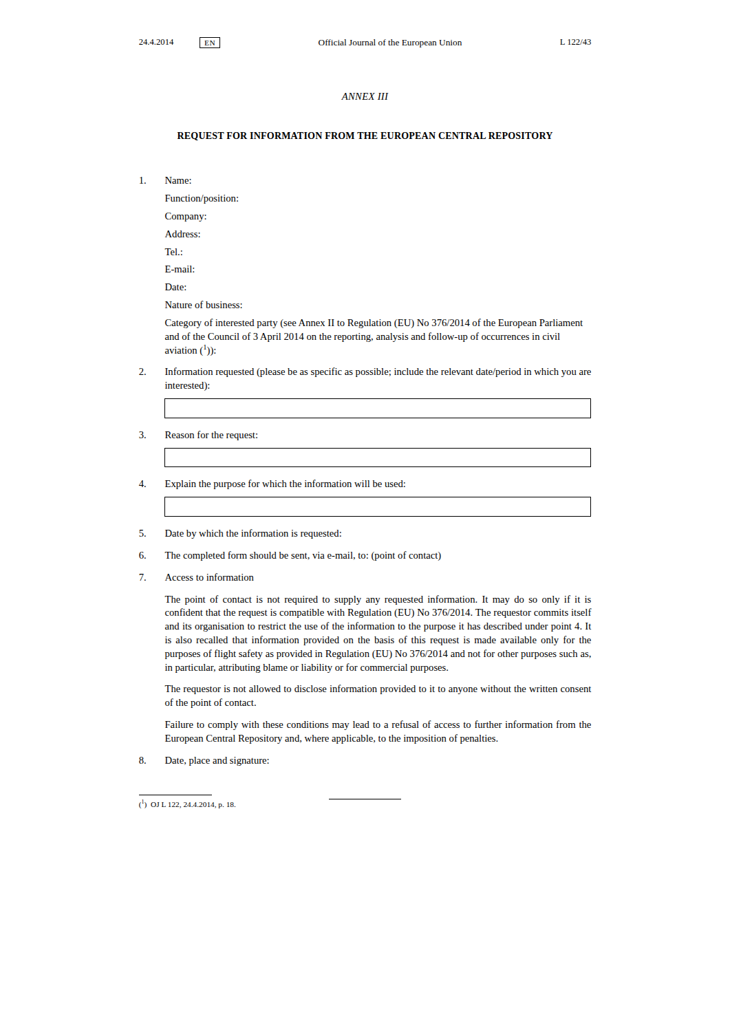24.4.2014 EN Official Journal of the European Union L 122/43
ANNEX III
REQUEST FOR INFORMATION FROM THE EUROPEAN CENTRAL REPOSITORY
Name:
Function/position:
Company:
Address:
Tel.:
E-mail:
Date:
Nature of business:
Category of interested party (see Annex II to Regulation (EU) No 376/2014 of the European Parliament and of the Council of 3 April 2014 on the reporting, analysis and follow-up of occurrences in civil aviation (1)):
Information requested (please be as specific as possible; include the relevant date/period in which you are interested):
Reason for the request:
Explain the purpose for which the information will be used:
Date by which the information is requested:
The completed form should be sent, via e-mail, to: (point of contact)
Access to information
The point of contact is not required to supply any requested information. It may do so only if it is confident that the request is compatible with Regulation (EU) No 376/2014. The requestor commits itself and its organisation to restrict the use of the information to the purpose it has described under point 4. It is also recalled that information provided on the basis of this request is made available only for the purposes of flight safety as provided in Regulation (EU) No 376/2014 and not for other purposes such as, in particular, attributing blame or liability or for commercial purposes.
The requestor is not allowed to disclose information provided to it to anyone without the written consent of the point of contact.
Failure to comply with these conditions may lead to a refusal of access to further information from the European Central Repository and, where applicable, to the imposition of penalties.
Date, place and signature:
(1) OJ L 122, 24.4.2014, p. 18.